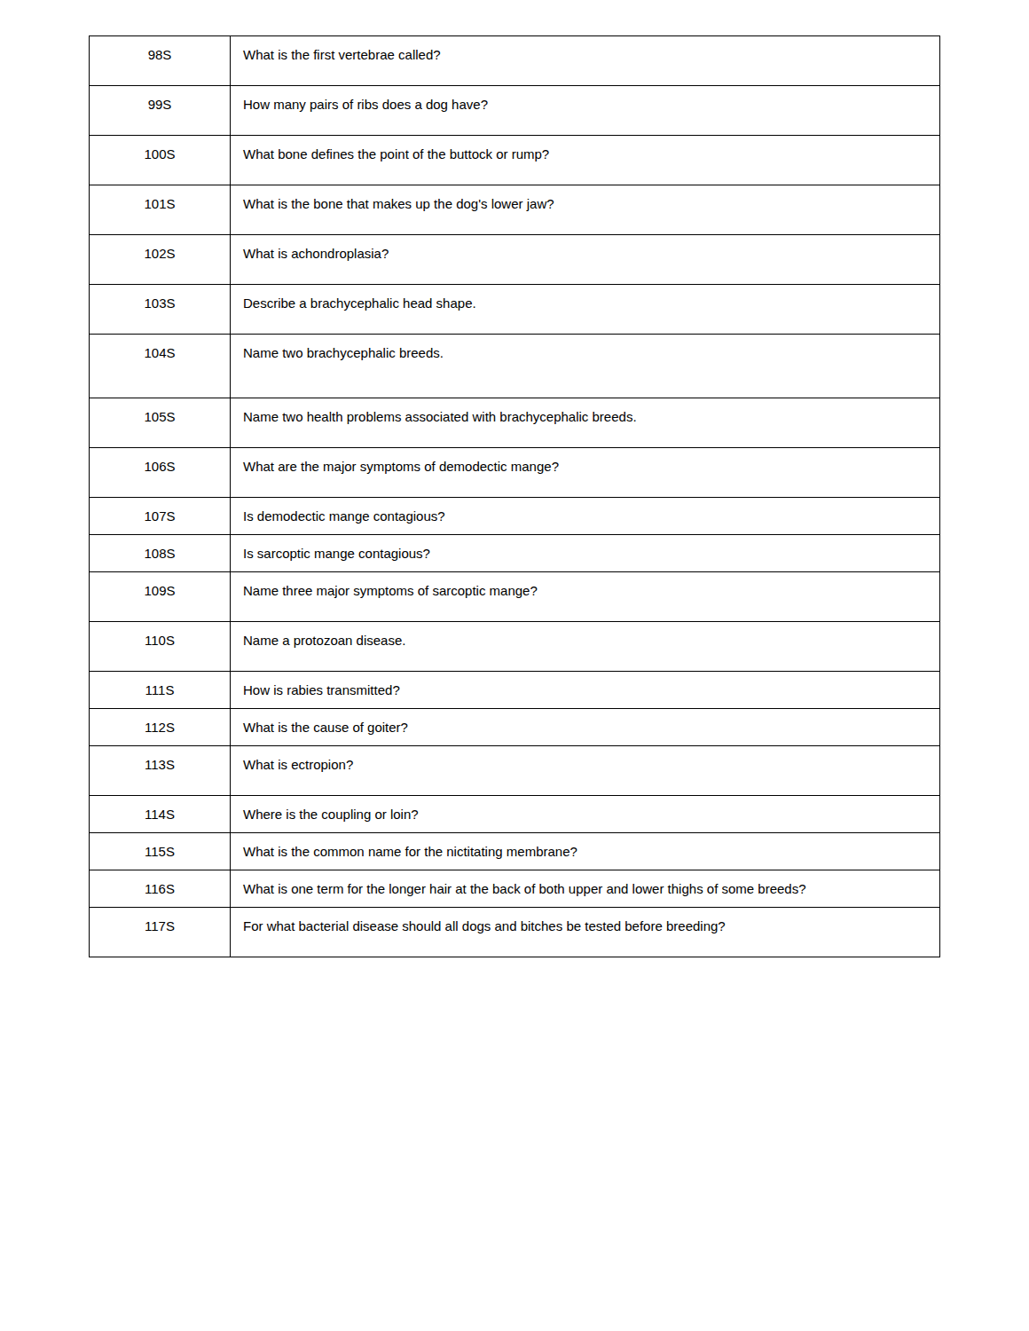| 98S | What is the first vertebrae called? |
| 99S | How many pairs of ribs does a dog have? |
| 100S | What bone defines the point of the buttock or rump? |
| 101S | What is the bone that makes up the dog's lower jaw? |
| 102S | What is achondroplasia? |
| 103S | Describe a brachycephalic head shape. |
| 104S | Name two brachycephalic breeds. |
| 105S | Name two health problems associated with brachycephalic breeds. |
| 106S | What are the major symptoms of demodectic mange? |
| 107S | Is demodectic mange contagious? |
| 108S | Is sarcoptic mange contagious? |
| 109S | Name three major symptoms of sarcoptic mange? |
| 110S | Name a protozoan disease. |
| 111S | How is rabies transmitted? |
| 112S | What is the cause of goiter? |
| 113S | What is ectropion? |
| 114S | Where is the coupling or loin? |
| 115S | What is the common name for the nictitating membrane? |
| 116S | What is one term for the longer hair at the back of both upper and lower thighs of some breeds? |
| 117S | For what bacterial disease should all dogs and bitches be tested before breeding? |